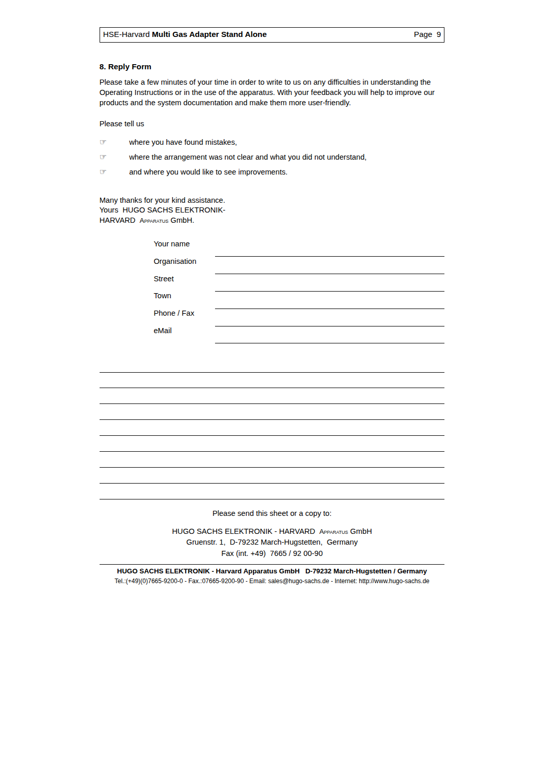HSE-Harvard Multi Gas Adapter Stand Alone
Page 9
8. Reply Form
Please take a few minutes of your time in order to write to us on any difficulties in understanding the Operating Instructions or in the use of the apparatus. With your feedback you will help to improve our products and the system documentation and make them more user-friendly.
Please tell us
☞where you have found mistakes,
☞where the arrangement was not clear and what you did not understand,
☞and where you would like to see improvements.
Many thanks for your kind assistance.
Yours HUGO SACHS ELEKTRONIK-
HARVARD Apparatus GmbH.
| Your name | |
| Organisation | |
| Street | |
| Town | |
| Phone / Fax | |
| eMail | |
Please send this sheet or a copy to:
HUGO SACHS ELEKTRONIK - HARVARD Apparatus GmbH
Gruenstr. 1, D-79232 March-Hugstetten, Germany
Fax (int. +49) 7665 / 92 00-90
HUGO SACHS ELEKTRONIK - Harvard Apparatus GmbH D-79232 March-Hugstetten / Germany
Tel.:(+49)(0)7665-9200-0 - Fax.:07665-9200-90 - Email: sales@hugo-sachs.de - Internet: http://www.hugo-sachs.de